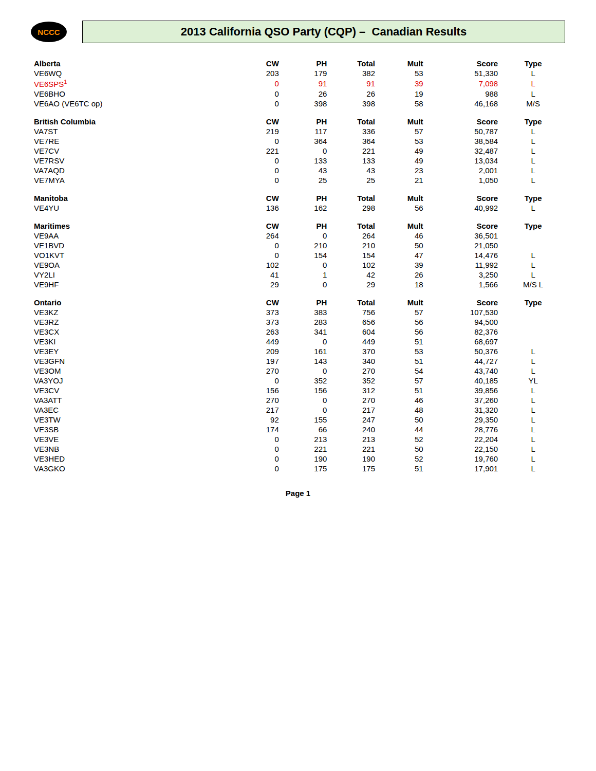NCCC
2013 California QSO Party (CQP) – Canadian Results
| Alberta | CW | PH | Total | Mult | Score | Type |
| VE6WQ | 203 | 179 | 382 | 53 | 51,330 | L |
| VE6SPS 1 | 0 | 91 | 91 | 39 | 7,098 | L |
| VE6BHO | 0 | 26 | 26 | 19 | 988 | L |
| VE6AO (VE6TC op) | 0 | 398 | 398 | 58 | 46,168 | M/S |
| British Columbia | CW | PH | Total | Mult | Score | Type |
| VA7ST | 219 | 117 | 336 | 57 | 50,787 | L |
| VE7RE | 0 | 364 | 364 | 53 | 38,584 | L |
| VE7CV | 221 | 0 | 221 | 49 | 32,487 | L |
| VE7RSV | 0 | 133 | 133 | 49 | 13,034 | L |
| VA7AQD | 0 | 43 | 43 | 23 | 2,001 | L |
| VE7MYA | 0 | 25 | 25 | 21 | 1,050 | L |
| Manitoba | CW | PH | Total | Mult | Score | Type |
| VE4YU | 136 | 162 | 298 | 56 | 40,992 | L |
| Maritimes | CW | PH | Total | Mult | Score | Type |
| VE9AA | 264 | 0 | 264 | 46 | 36,501 | |
| VE1BVD | 0 | 210 | 210 | 50 | 21,050 | |
| VO1KVT | 0 | 154 | 154 | 47 | 14,476 | L |
| VE9OA | 102 | 0 | 102 | 39 | 11,992 | L |
| VY2LI | 41 | 1 | 42 | 26 | 3,250 | L |
| VE9HF | 29 | 0 | 29 | 18 | 1,566 | M/S L |
| Ontario | CW | PH | Total | Mult | Score | Type |
| VE3KZ | 373 | 383 | 756 | 57 | 107,530 | |
| VE3RZ | 373 | 283 | 656 | 56 | 94,500 | |
| VE3CX | 263 | 341 | 604 | 56 | 82,376 | |
| VE3KI | 449 | 0 | 449 | 51 | 68,697 | |
| VE3EY | 209 | 161 | 370 | 53 | 50,376 | L |
| VE3GFN | 197 | 143 | 340 | 51 | 44,727 | L |
| VE3OM | 270 | 0 | 270 | 54 | 43,740 | L |
| VA3YOJ | 0 | 352 | 352 | 57 | 40,185 | YL |
| VE3CV | 156 | 156 | 312 | 51 | 39,856 | L |
| VA3ATT | 270 | 0 | 270 | 46 | 37,260 | L |
| VA3EC | 217 | 0 | 217 | 48 | 31,320 | L |
| VE3TW | 92 | 155 | 247 | 50 | 29,350 | L |
| VE3SB | 174 | 66 | 240 | 44 | 28,776 | L |
| VE3VE | 0 | 213 | 213 | 52 | 22,204 | L |
| VE3NB | 0 | 221 | 221 | 50 | 22,150 | L |
| VE3HED | 0 | 190 | 190 | 52 | 19,760 | L |
| VA3GKO | 0 | 175 | 175 | 51 | 17,901 | L |
Page 1